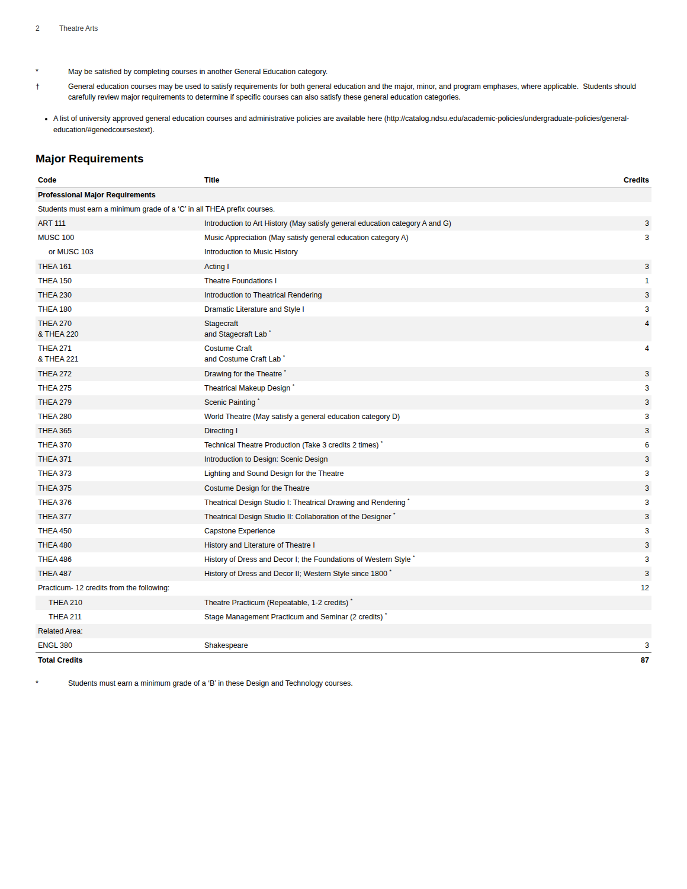2 Theatre Arts
* May be satisfied by completing courses in another General Education category.
† General education courses may be used to satisfy requirements for both general education and the major, minor, and program emphases, where applicable. Students should carefully review major requirements to determine if specific courses can also satisfy these general education categories.
A list of university approved general education courses and administrative policies are available here (http://catalog.ndsu.edu/academic-policies/undergraduate-policies/general-education/#genedcoursestext).
Major Requirements
| Code | Title | Credits |
| --- | --- | --- |
| Professional Major Requirements |
| Students must earn a minimum grade of a ‘C’ in all THEA prefix courses. |
| ART 111 | Introduction to Art History (May satisfy general education category A and G) | 3 |
| MUSC 100 | Music Appreciation (May satisfy general education category A) | 3 |
| or MUSC 103 | Introduction to Music History | |
| THEA 161 | Acting I | 3 |
| THEA 150 | Theatre Foundations I | 1 |
| THEA 230 | Introduction to Theatrical Rendering | 3 |
| THEA 180 | Dramatic Literature and Style I | 3 |
| THEA 270 & THEA 220 | Stagecraft and Stagecraft Lab * | 4 |
| THEA 271 & THEA 221 | Costume Craft and Costume Craft Lab * | 4 |
| THEA 272 | Drawing for the Theatre * | 3 |
| THEA 275 | Theatrical Makeup Design * | 3 |
| THEA 279 | Scenic Painting * | 3 |
| THEA 280 | World Theatre (May satisfy a general education category D) | 3 |
| THEA 365 | Directing I | 3 |
| THEA 370 | Technical Theatre Production (Take 3 credits 2 times) * | 6 |
| THEA 371 | Introduction to Design: Scenic Design | 3 |
| THEA 373 | Lighting and Sound Design for the Theatre | 3 |
| THEA 375 | Costume Design for the Theatre | 3 |
| THEA 376 | Theatrical Design Studio I: Theatrical Drawing and Rendering * | 3 |
| THEA 377 | Theatrical Design Studio II: Collaboration of the Designer * | 3 |
| THEA 450 | Capstone Experience | 3 |
| THEA 480 | History and Literature of Theatre I | 3 |
| THEA 486 | History of Dress and Decor I; the Foundations of Western Style * | 3 |
| THEA 487 | History of Dress and Decor II; Western Style since 1800 * | 3 |
| Practicum- 12 credits from the following: | 12 |
| THEA 210 | Theatre Practicum (Repeatable, 1-2 credits) * | |
| THEA 211 | Stage Management Practicum and Seminar (2 credits) * | |
| Related Area: |
| ENGL 380 | Shakespeare | 3 |
| Total Credits | 87 |
* Students must earn a minimum grade of a ‘B’ in these Design and Technology courses.